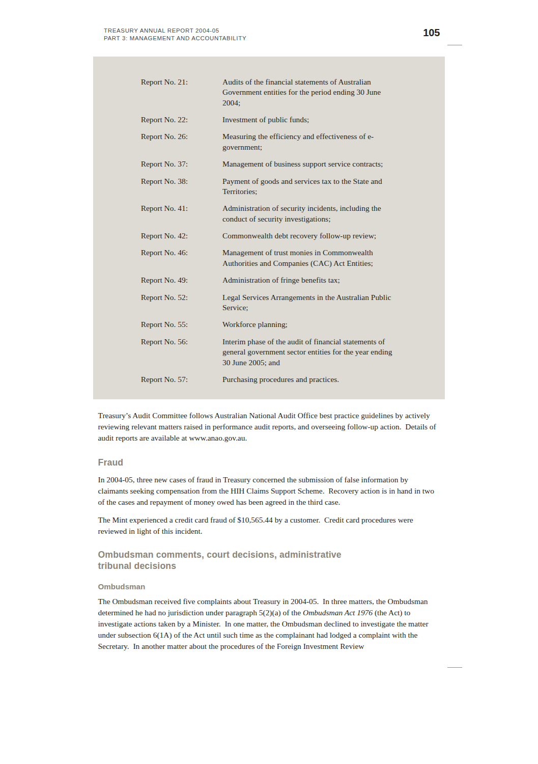Treasury Annual Report 2004-05
Part 3: Management and Accountability
105
| Report No. 21: | Audits of the financial statements of Australian Government entities for the period ending 30 June 2004; |
| Report No. 22: | Investment of public funds; |
| Report No. 26: | Measuring the efficiency and effectiveness of e-government; |
| Report No. 37: | Management of business support service contracts; |
| Report No. 38: | Payment of goods and services tax to the State and Territories; |
| Report No. 41: | Administration of security incidents, including the conduct of security investigations; |
| Report No. 42: | Commonwealth debt recovery follow-up review; |
| Report No. 46: | Management of trust monies in Commonwealth Authorities and Companies (CAC) Act Entities; |
| Report No. 49: | Administration of fringe benefits tax; |
| Report No. 52: | Legal Services Arrangements in the Australian Public Service; |
| Report No. 55: | Workforce planning; |
| Report No. 56: | Interim phase of the audit of financial statements of general government sector entities for the year ending 30 June 2005; and |
| Report No. 57: | Purchasing procedures and practices. |
Treasury’s Audit Committee follows Australian National Audit Office best practice guidelines by actively reviewing relevant matters raised in performance audit reports, and overseeing follow-up action. Details of audit reports are available at www.anao.gov.au.
Fraud
In 2004-05, three new cases of fraud in Treasury concerned the submission of false information by claimants seeking compensation from the HIH Claims Support Scheme. Recovery action is in hand in two of the cases and repayment of money owed has been agreed in the third case.
The Mint experienced a credit card fraud of $10,565.44 by a customer. Credit card procedures were reviewed in light of this incident.
Ombudsman comments, court decisions, administrative
tribunal decisions
Ombudsman
The Ombudsman received five complaints about Treasury in 2004-05. In three matters, the Ombudsman determined he had no jurisdiction under paragraph 5(2)(a) of the Ombudsman Act 1976 (the Act) to investigate actions taken by a Minister. In one matter, the Ombudsman declined to investigate the matter under subsection 6(1A) of the Act until such time as the complainant had lodged a complaint with the Secretary. In another matter about the procedures of the Foreign Investment Review